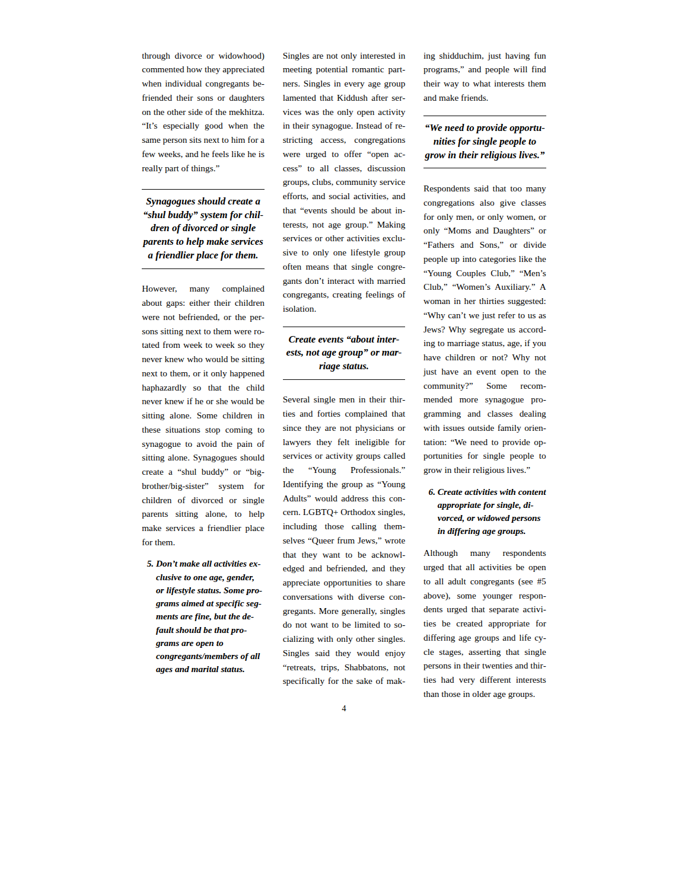through divorce or widowhood) commented how they appreciated when individual congregants befriended their sons or daughters on the other side of the mekhitza. “It’s especially good when the same person sits next to him for a few weeks, and he feels like he is really part of things.”
Synagogues should create a “shul buddy” system for children of divorced or single parents to help make services a friendlier place for them.
However, many complained about gaps: either their children were not befriended, or the persons sitting next to them were rotated from week to week so they never knew who would be sitting next to them, or it only happened haphazardly so that the child never knew if he or she would be sitting alone. Some children in these situations stop coming to synagogue to avoid the pain of sitting alone. Synagogues should create a “shul buddy” or “big-brother/big-sister” system for children of divorced or single parents sitting alone, to help make services a friendlier place for them.
Don’t make all activities exclusive to one age, gender, or lifestyle status. Some programs aimed at specific segments are fine, but the default should be that programs are open to congregants/members of all ages and marital status.
Singles are not only interested in meeting potential romantic partners. Singles in every age group lamented that Kiddush after services was the only open activity in their synagogue. Instead of restricting access, congregations were urged to offer “open access” to all classes, discussion groups, clubs, community service efforts, and social activities, and that “events should be about interests, not age group.” Making services or other activities exclusive to only one lifestyle group often means that single congregants don’t interact with married congregants, creating feelings of isolation.
Create events “about interests, not age group” or marriage status.
Several single men in their thirties and forties complained that since they are not physicians or lawyers they felt ineligible for services or activity groups called the “Young Professionals.” Identifying the group as “Young Adults” would address this concern. LGBTQ+ Orthodox singles, including those calling themselves “Queer frum Jews,” wrote that they want to be acknowledged and befriended, and they appreciate opportunities to share conversations with diverse congregants. More generally, singles do not want to be limited to socializing with only other singles. Singles said they would enjoy “retreats, trips, Shabbatons, not specifically for the sake of making shidduchim, just having fun programs,” and people will find their way to what interests them and make friends.
“We need to provide opportunities for single people to grow in their religious lives.”
Respondents said that too many congregations also give classes for only men, or only women, or only “Moms and Daughters” or “Fathers and Sons,” or divide people up into categories like the “Young Couples Club,” “Men’s Club,” “Women’s Auxiliary.” A woman in her thirties suggested: “Why can’t we just refer to us as Jews? Why segregate us according to marriage status, age, if you have children or not? Why not just have an event open to the community?” Some recommended more synagogue programming and classes dealing with issues outside family orientation: “We need to provide opportunities for single people to grow in their religious lives.”
Create activities with content appropriate for single, divorced, or widowed persons in differing age groups.
Although many respondents urged that all activities be open to all adult congregants (see #5 above), some younger respondents urged that separate activities be created appropriate for differing age groups and life cycle stages, asserting that single persons in their twenties and thirties had very different interests than those in older age groups.
4